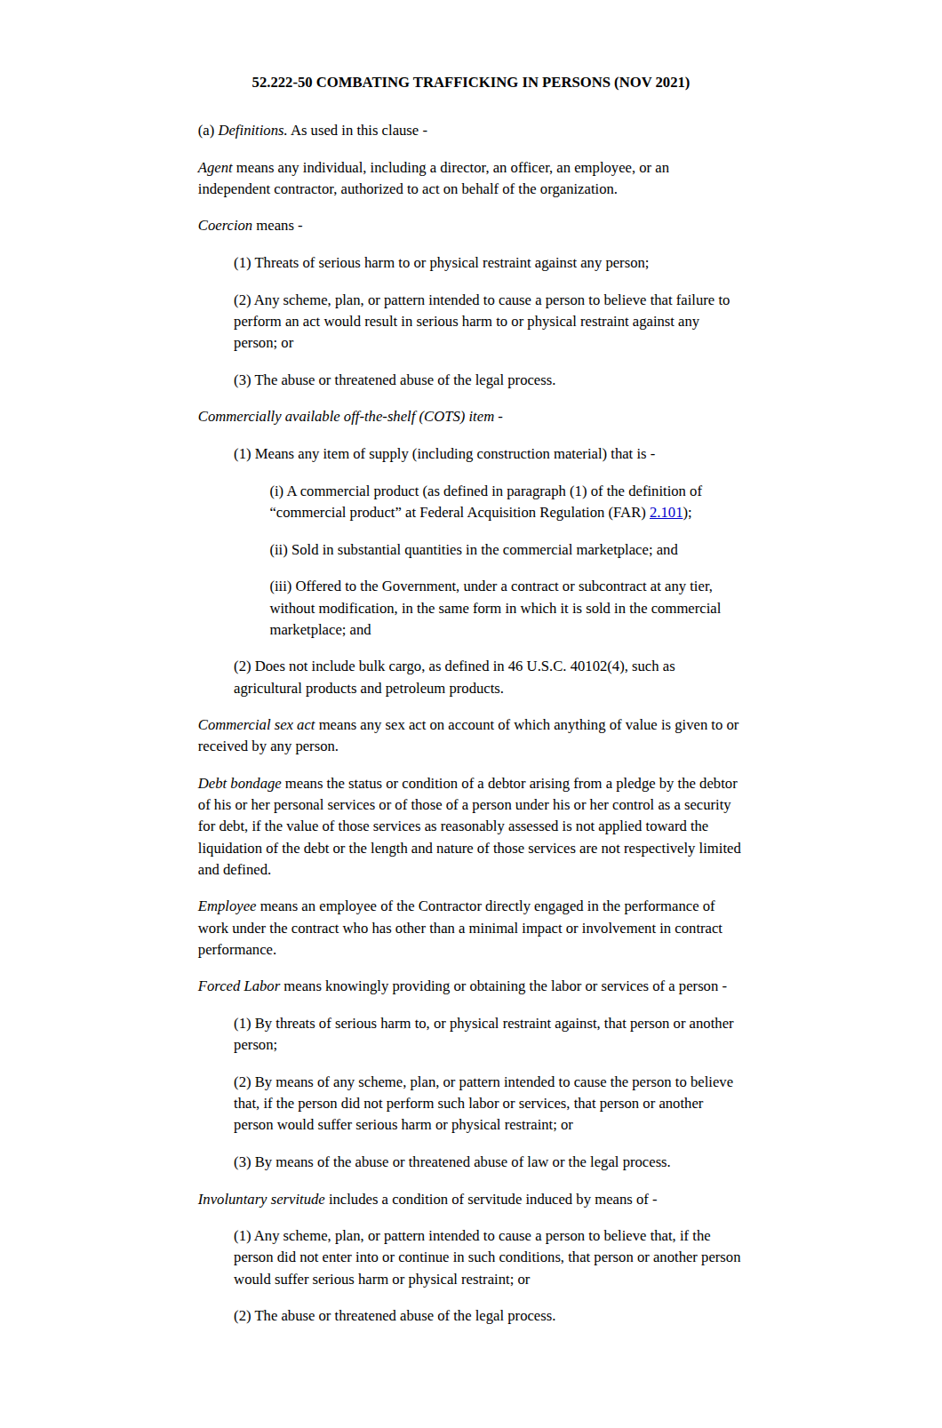52.222-50 COMBATING TRAFFICKING IN PERSONS (NOV 2021)
(a) Definitions. As used in this clause -
Agent means any individual, including a director, an officer, an employee, or an independent contractor, authorized to act on behalf of the organization.
Coercion means -
(1) Threats of serious harm to or physical restraint against any person;
(2) Any scheme, plan, or pattern intended to cause a person to believe that failure to perform an act would result in serious harm to or physical restraint against any person; or
(3) The abuse or threatened abuse of the legal process.
Commercially available off-the-shelf (COTS) item -
(1) Means any item of supply (including construction material) that is -
(i) A commercial product (as defined in paragraph (1) of the definition of “commercial product” at Federal Acquisition Regulation (FAR) 2.101);
(ii) Sold in substantial quantities in the commercial marketplace; and
(iii) Offered to the Government, under a contract or subcontract at any tier, without modification, in the same form in which it is sold in the commercial marketplace; and
(2) Does not include bulk cargo, as defined in 46 U.S.C. 40102(4), such as agricultural products and petroleum products.
Commercial sex act means any sex act on account of which anything of value is given to or received by any person.
Debt bondage means the status or condition of a debtor arising from a pledge by the debtor of his or her personal services or of those of a person under his or her control as a security for debt, if the value of those services as reasonably assessed is not applied toward the liquidation of the debt or the length and nature of those services are not respectively limited and defined.
Employee means an employee of the Contractor directly engaged in the performance of work under the contract who has other than a minimal impact or involvement in contract performance.
Forced Labor means knowingly providing or obtaining the labor or services of a person -
(1) By threats of serious harm to, or physical restraint against, that person or another person;
(2) By means of any scheme, plan, or pattern intended to cause the person to believe that, if the person did not perform such labor or services, that person or another person would suffer serious harm or physical restraint; or
(3) By means of the abuse or threatened abuse of law or the legal process.
Involuntary servitude includes a condition of servitude induced by means of -
(1) Any scheme, plan, or pattern intended to cause a person to believe that, if the person did not enter into or continue in such conditions, that person or another person would suffer serious harm or physical restraint; or
(2) The abuse or threatened abuse of the legal process.